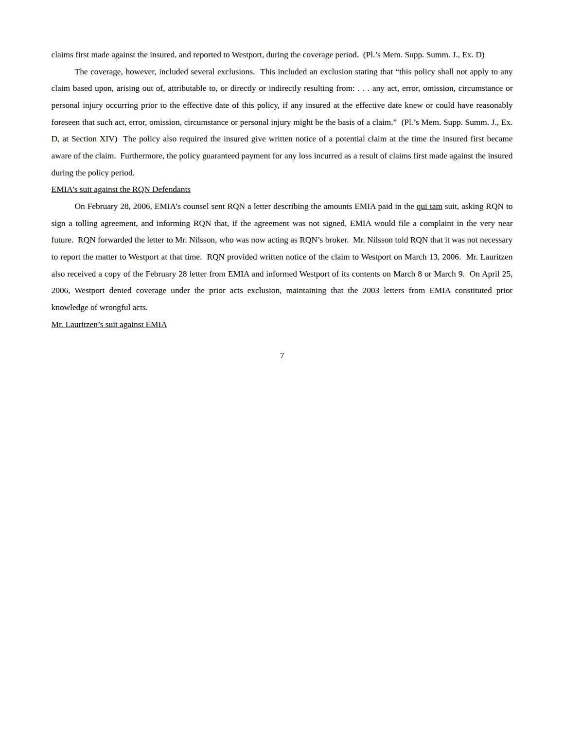claims first made against the insured, and reported to Westport, during the coverage period. (Pl.’s Mem. Supp. Summ. J., Ex. D)
The coverage, however, included several exclusions. This included an exclusion stating that “this policy shall not apply to any claim based upon, arising out of, attributable to, or directly or indirectly resulting from: . . . any act, error, omission, circumstance or personal injury occurring prior to the effective date of this policy, if any insured at the effective date knew or could have reasonably foreseen that such act, error, omission, circumstance or personal injury might be the basis of a claim.” (Pl.’s Mem. Supp. Summ. J., Ex. D, at Section XIV) The policy also required the insured give written notice of a potential claim at the time the insured first became aware of the claim. Furthermore, the policy guaranteed payment for any loss incurred as a result of claims first made against the insured during the policy period.
EMIA’s suit against the RQN Defendants
On February 28, 2006, EMIA’s counsel sent RQN a letter describing the amounts EMIA paid in the qui tam suit, asking RQN to sign a tolling agreement, and informing RQN that, if the agreement was not signed, EMIA would file a complaint in the very near future. RQN forwarded the letter to Mr. Nilsson, who was now acting as RQN’s broker. Mr. Nilsson told RQN that it was not necessary to report the matter to Westport at that time. RQN provided written notice of the claim to Westport on March 13, 2006. Mr. Lauritzen also received a copy of the February 28 letter from EMIA and informed Westport of its contents on March 8 or March 9. On April 25, 2006, Westport denied coverage under the prior acts exclusion, maintaining that the 2003 letters from EMIA constituted prior knowledge of wrongful acts.
Mr. Lauritzen’s suit against EMIA
7